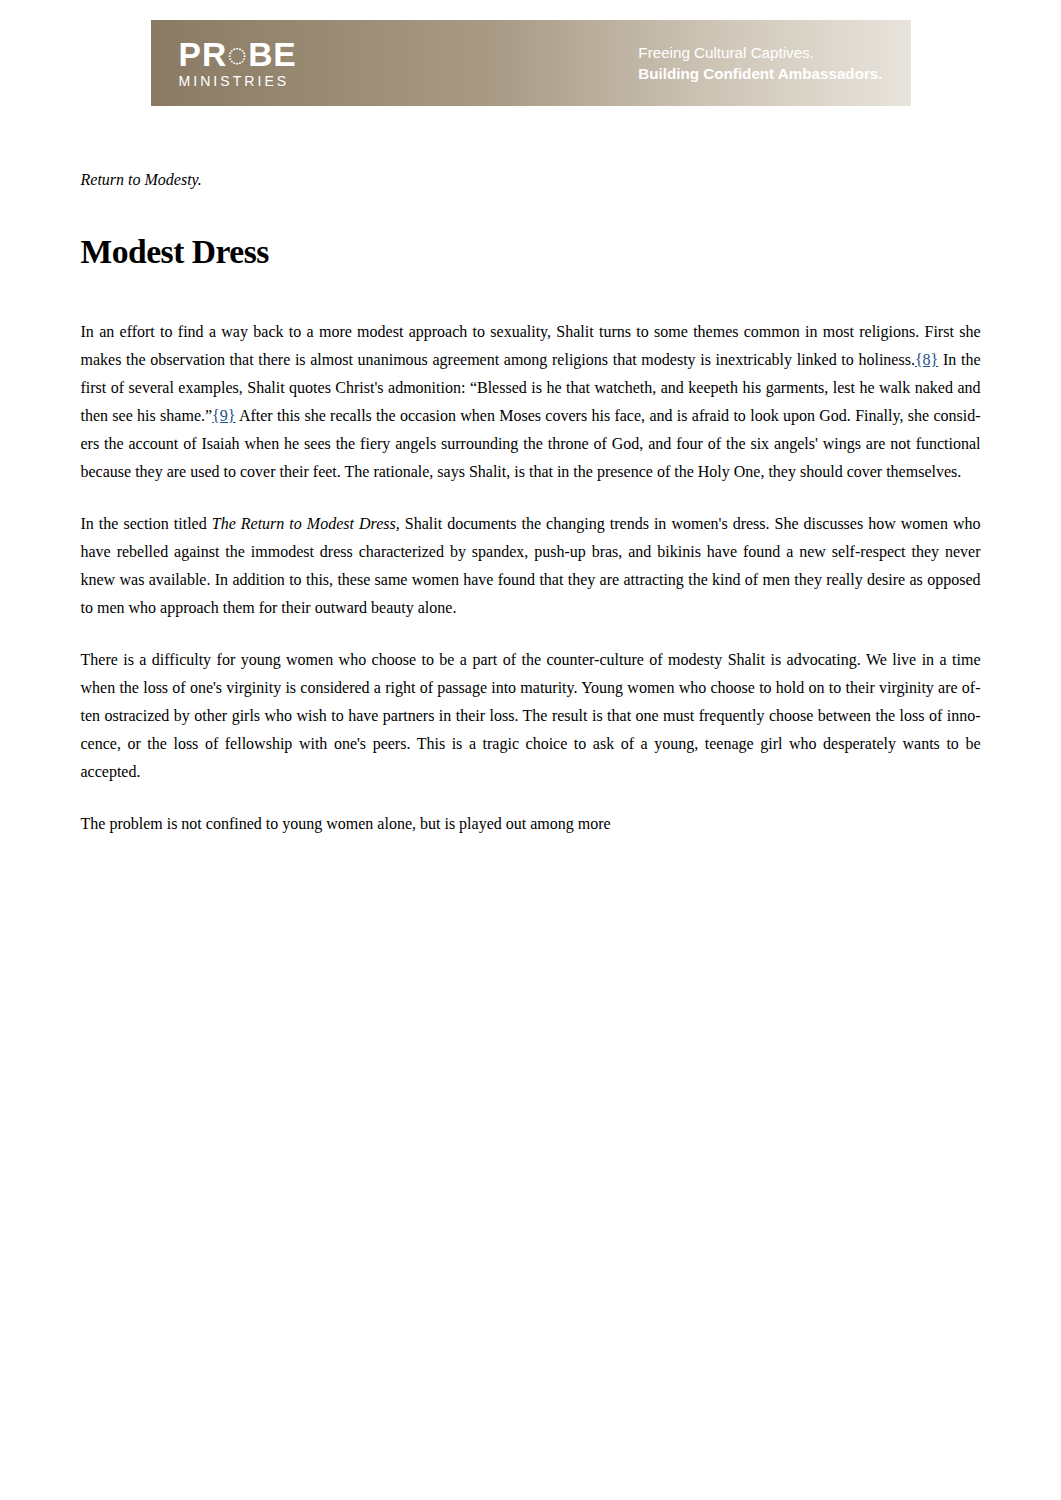PR◌BEMINISTRIES
Freeing Cultural Captives.
Building Confident Ambassadors.
Return to Modesty.
Modest Dress
In an effort to find a way back to a more modest approach to sexuality, Shalit turns to some themes common in most religions. First she makes the observation that there is almost unanimous agreement among religions that modesty is inextricably linked to holiness.{8} In the first of several examples, Shalit quotes Christ's admonition: “Blessed is he that watcheth, and keepeth his garments, lest he walk naked and then see his shame.”{9} After this she recalls the occasion when Moses covers his face, and is afraid to look upon God. Finally, she considers the account of Isaiah when he sees the fiery angels surrounding the throne of God, and four of the six angels' wings are not functional because they are used to cover their feet. The rationale, says Shalit, is that in the presence of the Holy One, they should cover themselves.
In the section titled The Return to Modest Dress, Shalit documents the changing trends in women's dress. She discusses how women who have rebelled against the immodest dress characterized by spandex, push-up bras, and bikinis have found a new self-respect they never knew was available. In addition to this, these same women have found that they are attracting the kind of men they really desire as opposed to men who approach them for their outward beauty alone.
There is a difficulty for young women who choose to be a part of the counter-culture of modesty Shalit is advocating. We live in a time when the loss of one's virginity is considered a right of passage into maturity. Young women who choose to hold on to their virginity are often ostracized by other girls who wish to have partners in their loss. The result is that one must frequently choose between the loss of innocence, or the loss of fellowship with one's peers. This is a tragic choice to ask of a young, teenage girl who desperately wants to be accepted.
The problem is not confined to young women alone, but is played out among more